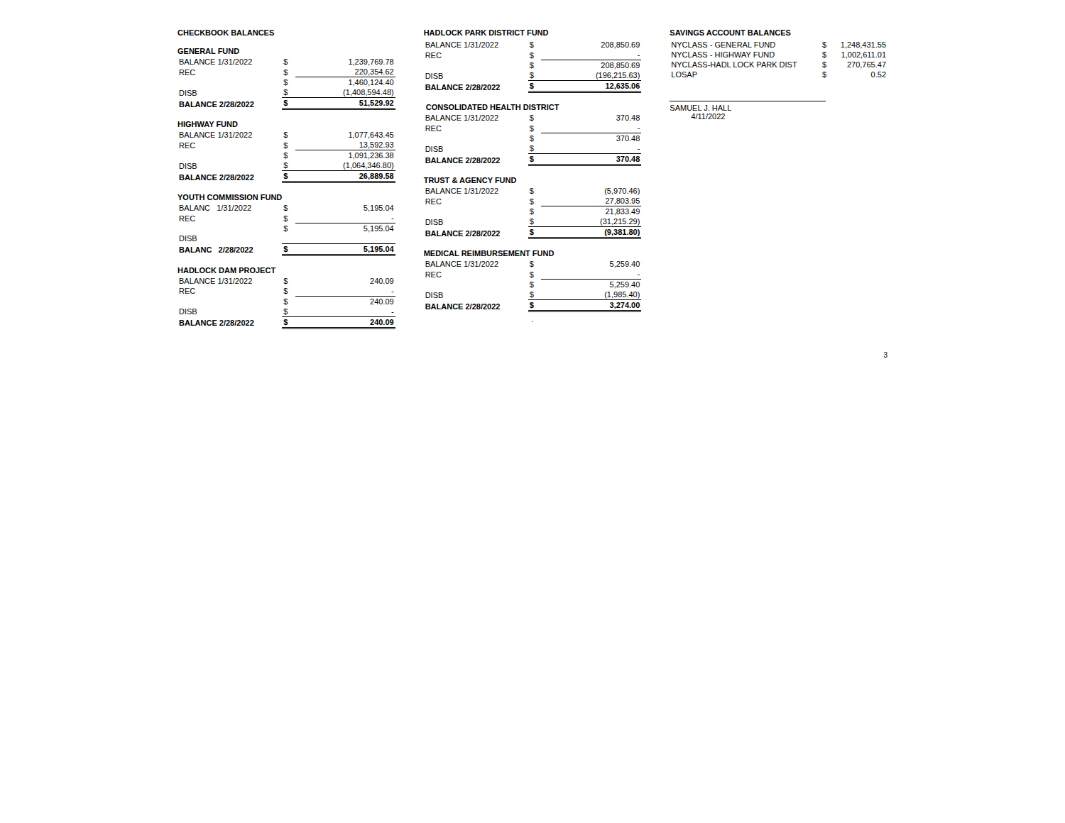Checkbook Balances
General Fund
| BALANCE 1/31/2022 | $ | 1,239,769.78 |
| REC | $ | 220,354.62 |
| | $ | 1,460,124.40 |
| DISB | $ | (1,408,594.48) |
| BALANCE 2/28/2022 | $ | 51,529.92 |
Highway Fund
| BALANCE 1/31/2022 | $ | 1,077,643.45 |
| REC | $ | 13,592.93 |
| | $ | 1,091,236.38 |
| DISB | $ | (1,064,346.80) |
| BALANCE 2/28/2022 | $ | 26,889.58 |
Youth Commission Fund
| BALANC 1/31/2022 | $ | 5,195.04 |
| REC | $ | - |
| | $ | 5,195.04 |
| DISB | | |
| BALANC 2/28/2022 | $ | 5,195.04 |
Hadlock Dam Project
| BALANCE 1/31/2022 | $ | 240.09 |
| REC | $ | - |
| | $ | 240.09 |
| DISB | $ | - |
| BALANCE 2/28/2022 | $ | 240.09 |
Hadlock Park District Fund
| BALANCE 1/31/2022 | $ | 208,850.69 |
| REC | $ | - |
| | $ | 208,850.69 |
| DISB | $ | (196,215.63) |
| BALANCE 2/28/2022 | $ | 12,635.06 |
Consolidated Health District
| BALANCE 1/31/2022 | $ | 370.48 |
| REC | $ | - |
| | $ | 370.48 |
| DISB | $ | - |
| BALANCE 2/28/2022 | $ | 370.48 |
Trust & Agency Fund
| BALANCE 1/31/2022 | $ | (5,970.46) |
| REC | $ | 27,803.95 |
| | $ | 21,833.49 |
| DISB | $ | (31,215.29) |
| BALANCE 2/28/2022 | $ | (9,381.80) |
Medical Reimbursement Fund
| BALANCE 1/31/2022 | $ | 5,259.40 |
| REC | $ | - |
| | $ | 5,259.40 |
| DISB | $ | (1,985.40) |
| BALANCE 2/28/2022 | $ | 3,274.00 |
.
Savings Account Balances
| NYCLASS - GENERAL FUND | $ | 1,248,431.55 |
| NYCLASS - HIGHWAY FUND | $ | 1,002,611.01 |
| NYCLASS-HADL LOCK PARK DIST | $ | 270,765.47 |
| LOSAP | $ | 0.52 |
SAMUEL J. HALL
4/11/2022
3